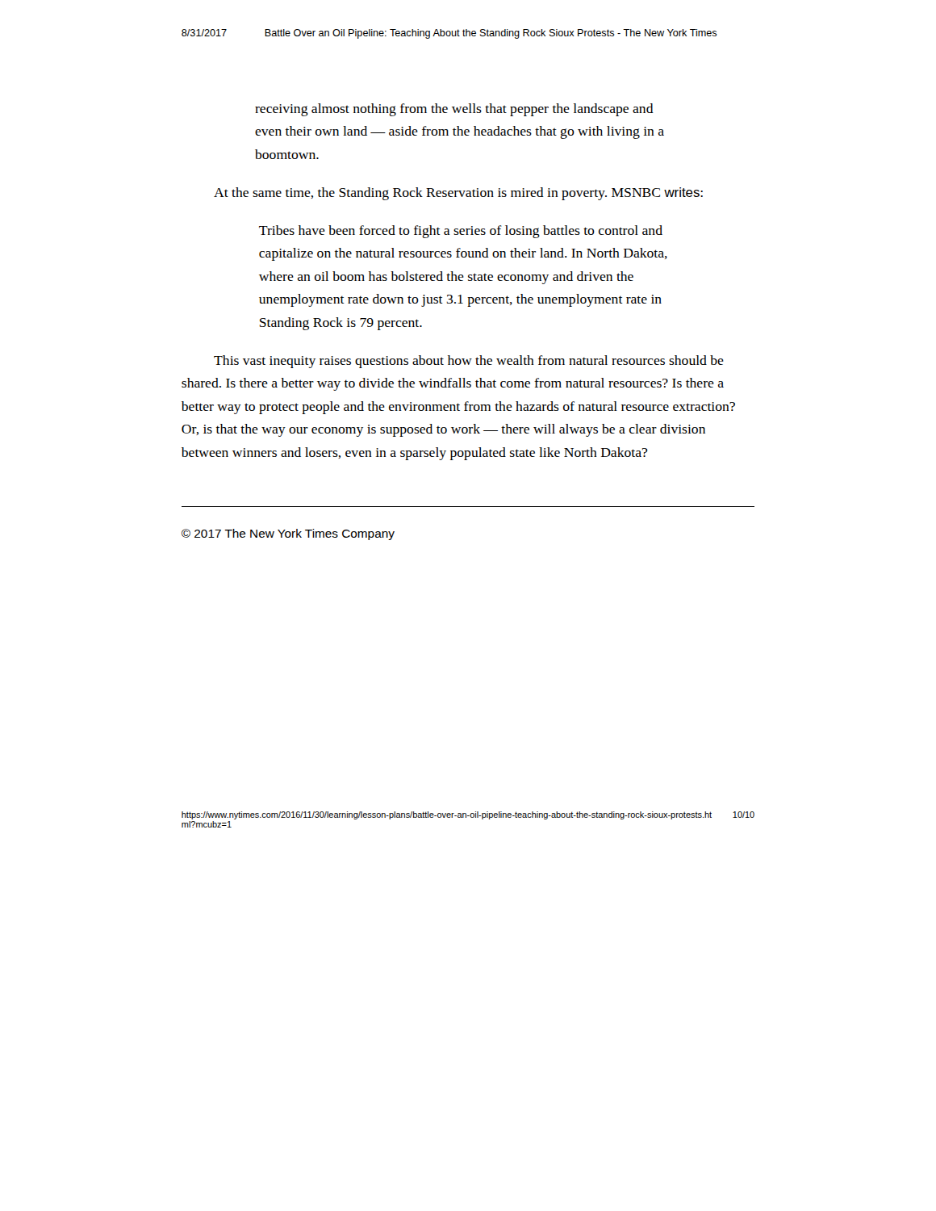8/31/2017
Battle Over an Oil Pipeline: Teaching About the Standing Rock Sioux Protests - The New York Times
receiving almost nothing from the wells that pepper the landscape and even their own land — aside from the headaches that go with living in a boomtown.
At the same time, the Standing Rock Reservation is mired in poverty. MSNBC writes:
Tribes have been forced to fight a series of losing battles to control and capitalize on the natural resources found on their land. In North Dakota, where an oil boom has bolstered the state economy and driven the unemployment rate down to just 3.1 percent, the unemployment rate in Standing Rock is 79 percent.
This vast inequity raises questions about how the wealth from natural resources should be shared. Is there a better way to divide the windfalls that come from natural resources? Is there a better way to protect people and the environment from the hazards of natural resource extraction? Or, is that the way our economy is supposed to work — there will always be a clear division between winners and losers, even in a sparsely populated state like North Dakota?
© 2017 The New York Times Company
https://www.nytimes.com/2016/11/30/learning/lesson-plans/battle-over-an-oil-pipeline-teaching-about-the-standing-rock-sioux-protests.html?mcubz=1
10/10